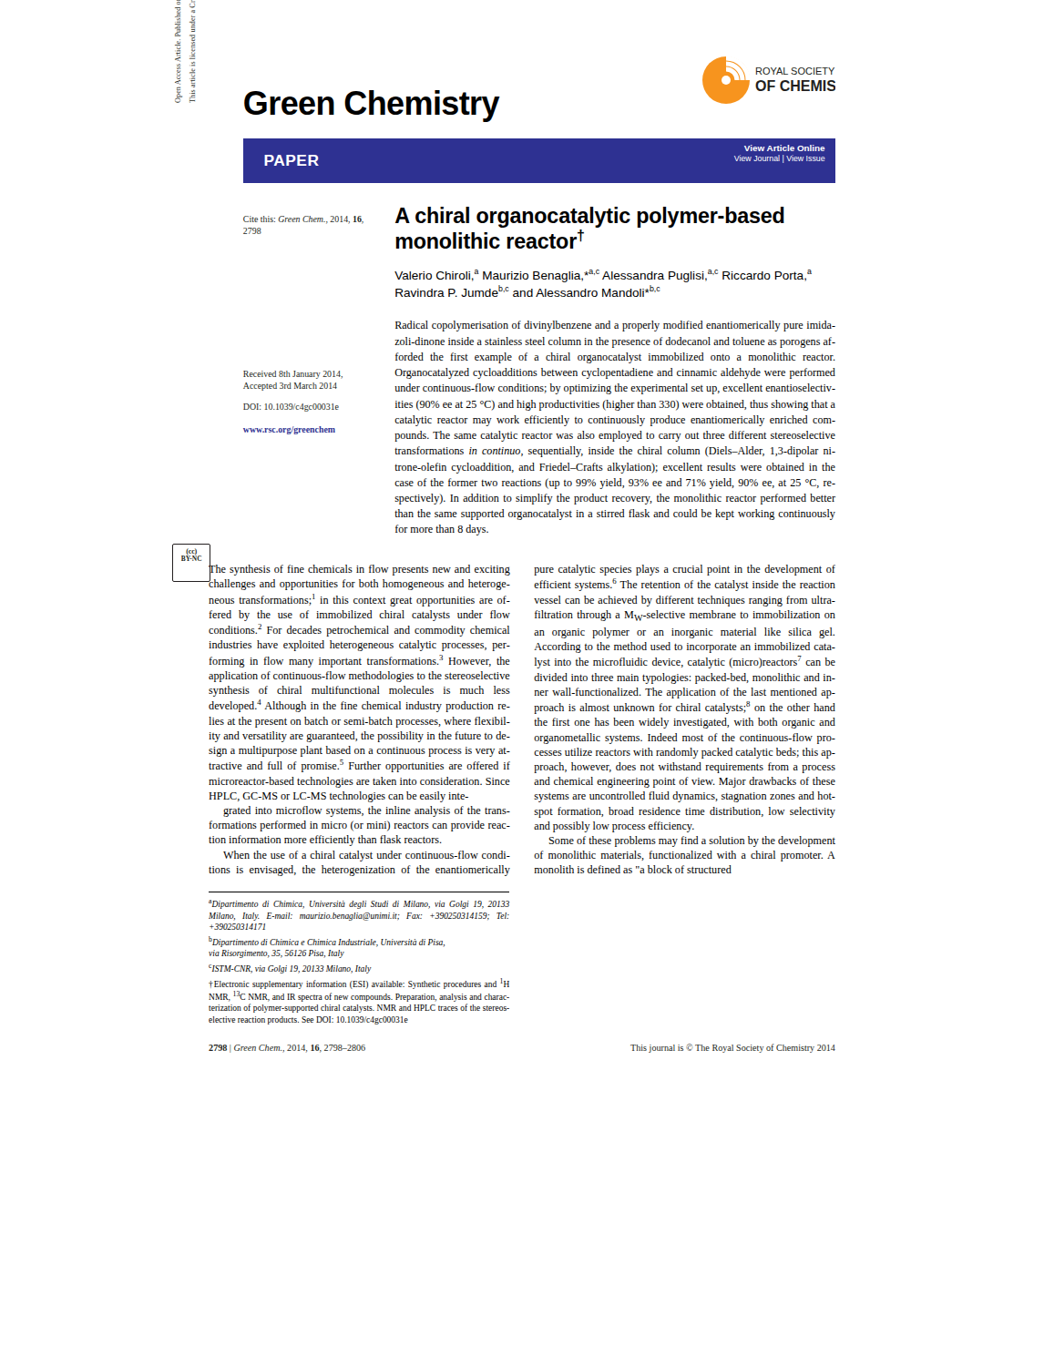Open Access Article. Published on 05 March 2014. Downloaded on 23/05/2014 22:32:33.
This article is licensed under a Creative Commons Attribution-NonCommercial 3.0 Unported Licence.
(cc)
BY-NC
Green Chemistry
ROYAL SOCIETY OF CHEMISTRY
PAPER
View Article Online
View Journal | View Issue
Cite this: Green Chem., 2014, 16, 2798
Received 8th January 2014,
Accepted 3rd March 2014
DOI: 10.1039/c4gc00031e
www.rsc.org/greenchem
A chiral organocatalytic polymer-based monolithic reactor†
Valerio Chiroli,a Maurizio Benaglia,*a,c Alessandra Puglisi,a,c Riccardo Porta,a
Ravindra P. Jumdeb,c and Alessandro Mandoli*b,c
Radical copolymerisation of divinylbenzene and a properly modified enantiomerically pure imidazoli-dinone inside a stainless steel column in the presence of dodecanol and toluene as porogens afforded the first example of a chiral organocatalyst immobilized onto a monolithic reactor. Organocatalyzed cycloadditions between cyclopentadiene and cinnamic aldehyde were performed under continuous-flow conditions; by optimizing the experimental set up, excellent enantioselectivities (90% ee at 25 °C) and high productivities (higher than 330) were obtained, thus showing that a catalytic reactor may work efficiently to continuously produce enantiomerically enriched compounds. The same catalytic reactor was also employed to carry out three different stereoselective transformations in continuo, sequentially, inside the chiral column (Diels–Alder, 1,3-dipolar nitrone-olefin cycloaddition, and Friedel–Crafts alkylation); excellent results were obtained in the case of the former two reactions (up to 99% yield, 93% ee and 71% yield, 90% ee, at 25 °C, respectively). In addition to simplify the product recovery, the monolithic reactor performed better than the same supported organocatalyst in a stirred flask and could be kept working continuously for more than 8 days.
The synthesis of fine chemicals in flow presents new and exciting challenges and opportunities for both homogeneous and heterogeneous transformations;1 in this context great opportunities are offered by the use of immobilized chiral catalysts under flow conditions.2 For decades petrochemical and commodity chemical industries have exploited heterogeneous catalytic processes, performing in flow many important transformations.3 However, the application of continuous-flow methodologies to the stereoselective synthesis of chiral multifunctional molecules is much less developed.4 Although in the fine chemical industry production relies at the present on batch or semi-batch processes, where flexibility and versatility are guaranteed, the possibility in the future to design a multipurpose plant based on a continuous process is very attractive and full of promise.5 Further opportunities are offered if microreactor-based technologies are taken into consideration. Since HPLC, GC-MS or LC-MS technologies can be easily inte-
grated into microflow systems, the inline analysis of the transformations performed in micro (or mini) reactors can provide reaction information more efficiently than flask reactors.
When the use of a chiral catalyst under continuous-flow conditions is envisaged, the heterogenization of the enantiomerically pure catalytic species plays a crucial point in the development of efficient systems.6 The retention of the catalyst inside the reaction vessel can be achieved by different techniques ranging from ultrafiltration through a MW-selective membrane to immobilization on an organic polymer or an inorganic material like silica gel. According to the method used to incorporate an immobilized catalyst into the microfluidic device, catalytic (micro)reactors7 can be divided into three main typologies: packed-bed, monolithic and inner wall-functionalized. The application of the last mentioned approach is almost unknown for chiral catalysts;8 on the other hand the first one has been widely investigated, with both organic and organometallic systems. Indeed most of the continuous-flow processes utilize reactors with randomly packed catalytic beds; this approach, however, does not withstand requirements from a process and chemical engineering point of view. Major drawbacks of these systems are uncontrolled fluid dynamics, stagnation zones and hot-spot formation, broad residence time distribution, low selectivity and possibly low process efficiency.
Some of these problems may find a solution by the development of monolithic materials, functionalized with a chiral promoter. A monolith is defined as "a block of structured
aDipartimento di Chimica, Università degli Studi di Milano, via Golgi 19, 20133 Milano, Italy. E-mail: maurizio.benaglia@unimi.it; Fax: +390250314159; Tel: +390250314171
bDipartimento di Chimica e Chimica Industriale, Università di Pisa,
via Risorgimento, 35, 56126 Pisa, Italy
cISTM-CNR, via Golgi 19, 20133 Milano, Italy
†Electronic supplementary information (ESI) available: Synthetic procedures and 1H NMR, 13C NMR, and IR spectra of new compounds. Preparation, analysis and characterization of polymer-supported chiral catalysts. NMR and HPLC traces of the stereoselective reaction products. See DOI: 10.1039/c4gc00031e
2798 | Green Chem., 2014, 16, 2798–2806
This journal is © The Royal Society of Chemistry 2014